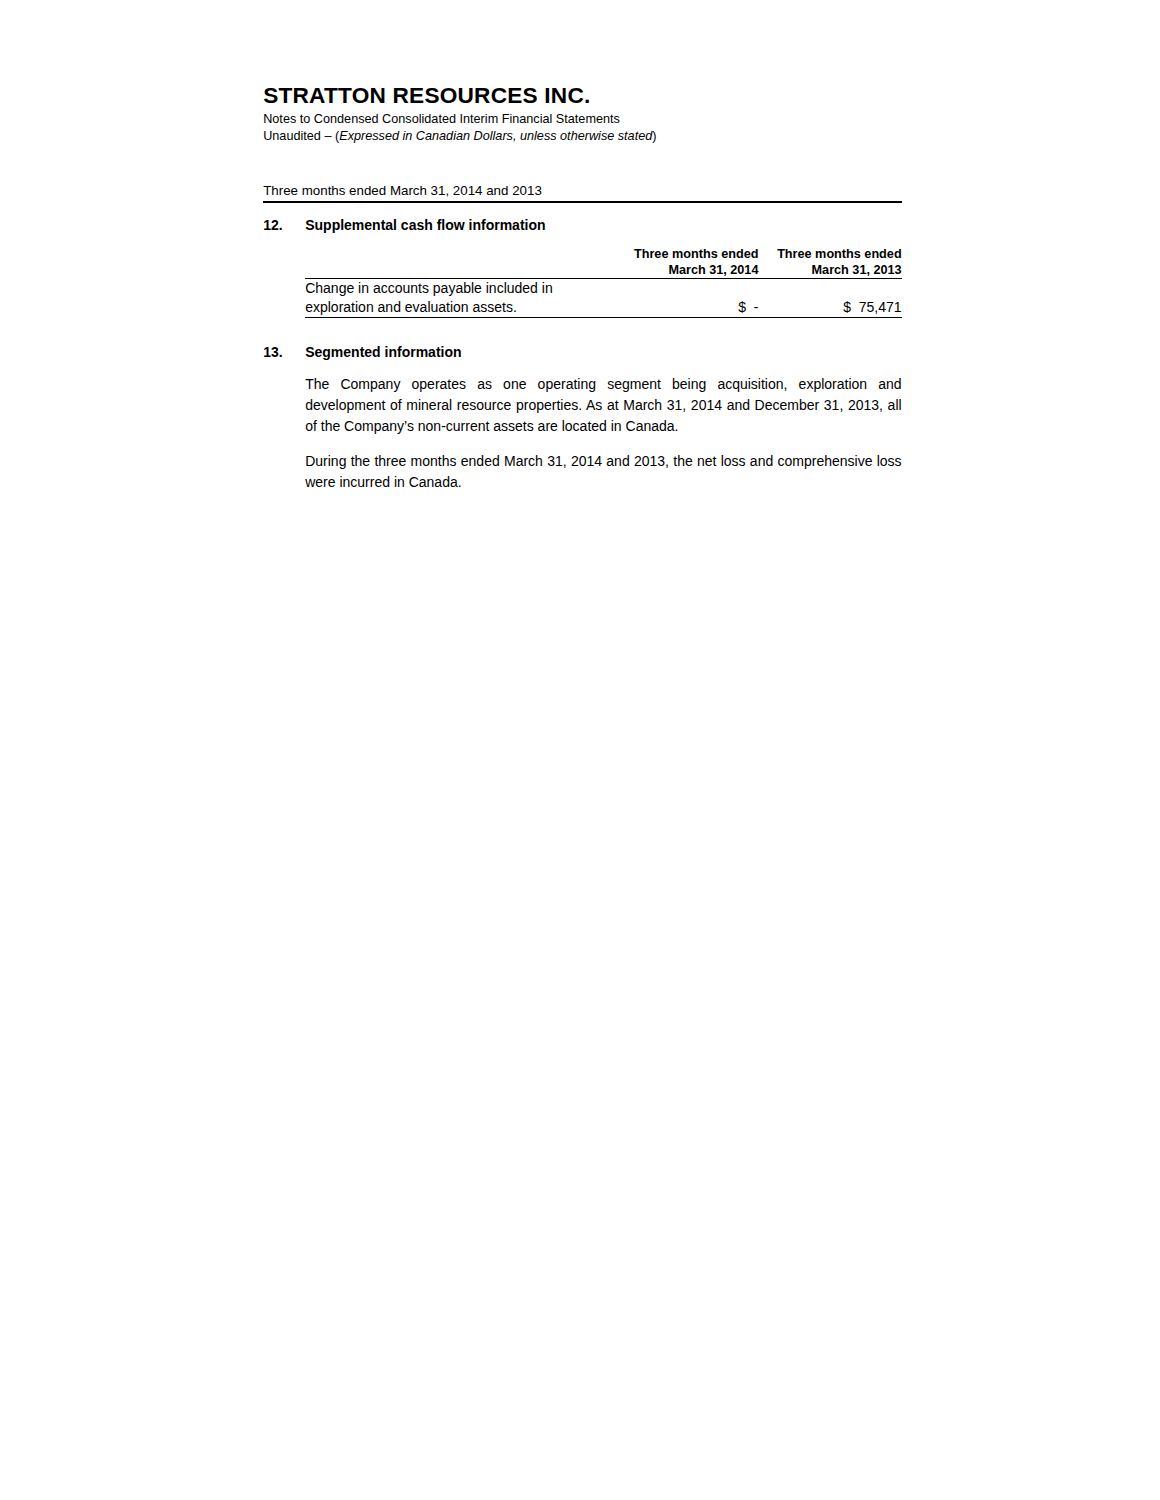STRATTON RESOURCES INC.
Notes to Condensed Consolidated Interim Financial Statements
Unaudited – (Expressed in Canadian Dollars, unless otherwise stated)
Three months ended March 31, 2014 and 2013
12. Supplemental cash flow information
| | Three months ended March 31, 2014 | | Three months ended March 31, 2013 |
| --- | --- | --- | --- |
| Change in accounts payable included in exploration and evaluation assets. | $ - | | $ 75,471 |
13. Segmented information
The Company operates as one operating segment being acquisition, exploration and development of mineral resource properties. As at March 31, 2014 and December 31, 2013, all of the Company’s non-current assets are located in Canada.
During the three months ended March 31, 2014 and 2013, the net loss and comprehensive loss were incurred in Canada.